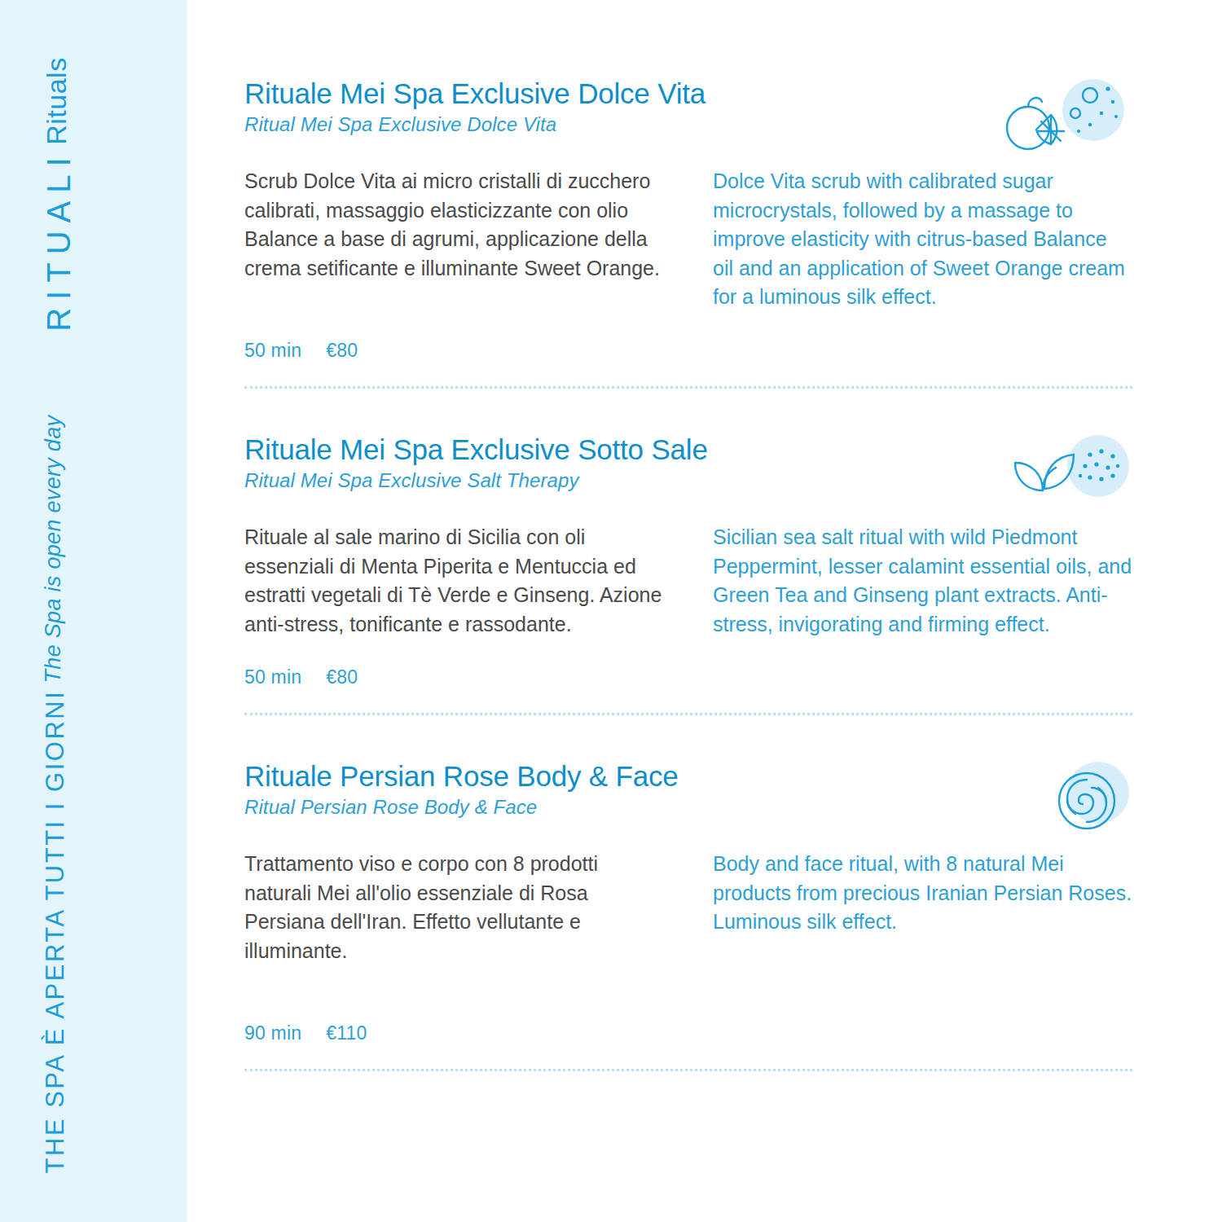RITUALI Rituals
THE SPA È APERTA TUTTI I GIORNI The Spa is open every day
Rituale Mei Spa Exclusive Dolce Vita
Ritual Mei Spa Exclusive Dolce Vita
Scrub Dolce Vita ai micro cristalli di zucchero calibrati, massaggio elasticizzante con olio Balance a base di agrumi, applicazione della crema setificante e illuminante Sweet Orange.
Dolce Vita scrub with calibrated sugar microcrystals, followed by a massage to improve elasticity with citrus-based Balance oil and an application of Sweet Orange cream for a luminous silk effect.
50 min€80
Rituale Mei Spa Exclusive Sotto Sale
Ritual Mei Spa Exclusive Salt Therapy
Rituale al sale marino di Sicilia con oli essenziali di Menta Piperita e Mentuccia ed estratti vegetali di Tè Verde e Ginseng. Azione anti-stress, tonificante e rassodante.
Sicilian sea salt ritual with wild Piedmont Peppermint, lesser calamint essential oils, and Green Tea and Ginseng plant extracts. Anti-stress, invigorating and firming effect.
50 min€80
Rituale Persian Rose Body & Face
Ritual Persian Rose Body & Face
Trattamento viso e corpo con 8 prodotti naturali Mei all'olio essenziale di Rosa Persiana dell'Iran. Effetto vellutante e illuminante.
Body and face ritual, with 8 natural Mei products from precious Iranian Persian Roses. Luminous silk effect.
90 min€110